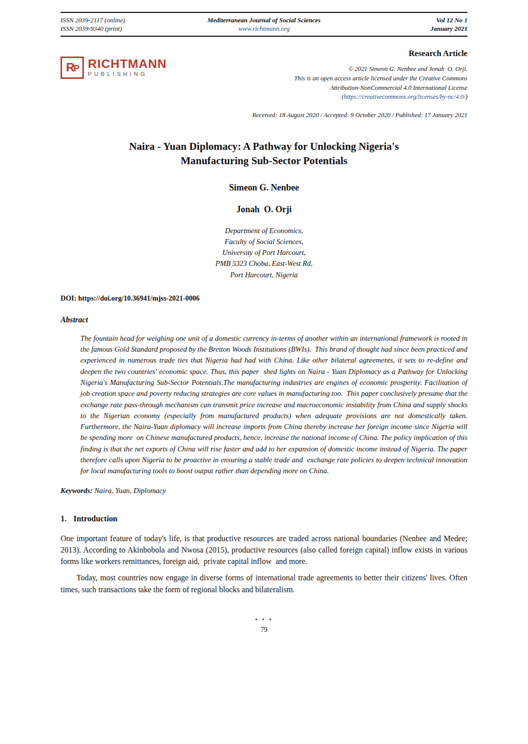ISSN 2039-2117 (online)
ISSN 2039-9340 (print)
Mediterranean Journal of Social Sciences
www.richtmann.org
Vol 12 No 1
January 2021
RP RICHTMANN PUBLISHING
Research Article
© 2021 Simeon G. Nenbee and Jonah O. Orji.
This is an open access article licensed under the Creative Commons
Attribution-NonCommercial 4.0 International License
(https://creativecommons.org/licenses/by-nc/4.0/)
Received: 18 August 2020 / Accepted: 9 October 2020 / Published: 17 January 2021
Naira - Yuan Diplomacy: A Pathway for Unlocking Nigeria's
Manufacturing Sub-Sector Potentials
Simeon G. Nenbee
Jonah O. Orji
Department of Economics,
Faculty of Social Sciences,
University of Port Harcourt,
PMB 5323 Choba, East-West Rd,
Port Harcourt, Nigeria
DOI: https://doi.org/10.36941/mjss-2021-0006
Abstract
The fountain head for weighing one unit of a domestic currency in-terms of another within an international framework is rooted in the famous Gold Standard proposed by the Bretton Woods Institutions (BWIs). This brand of thought had since been practiced and experienced in numerous trade ties that Nigeria had had with China. Like other bilateral agreements, it sets to re-define and deepen the two countries' economic space. Thus, this paper shed lights on Naira - Yuan Diplomacy as a Pathway for Unlocking Nigeria's Manufacturing Sub-Sector Potentials.The manufacturing industries are engines of economic prosperity. Facilitation of job creation space and poverty reducing strategies are core values in manufacturing too. This paper conclusively presume that the exchange rate pass-through mechanism can transmit price increase and macroeconomic instability from China and supply shocks to the Nigerian economy (especially from manufactured products) when adequate provisions are not domestically taken. Furthermore, the Naira-Yuan diplomacy will increase imports from China thereby increase her foreign income since Nigeria will be spending more on Chinese manufactured products, hence, increase the national income of China. The policy implication of this finding is that the net exports of China will rise faster and add to her expansion of domestic income instead of Nigeria. The paper therefore calls upon Nigeria to be proactive in ensuring a stable trade and exchange rate policies to deepen technical innovation for local manufacturing tools to boost output rather than depending more on China.
Keywords: Naira, Yuan, Diplomacy
1. Introduction
One important feature of today's life, is that productive resources are traded across national boundaries (Nenbee and Medee; 2013). According to Akinbobola and Nwosa (2015), productive resources (also called foreign capital) inflow exists in various forms like workers remittances, foreign aid, private capital inflow and more.
Today, most countries now engage in diverse forms of international trade agreements to better their citizens' lives. Often times, such transactions take the form of regional blocks and bilateralism.
• • •
79